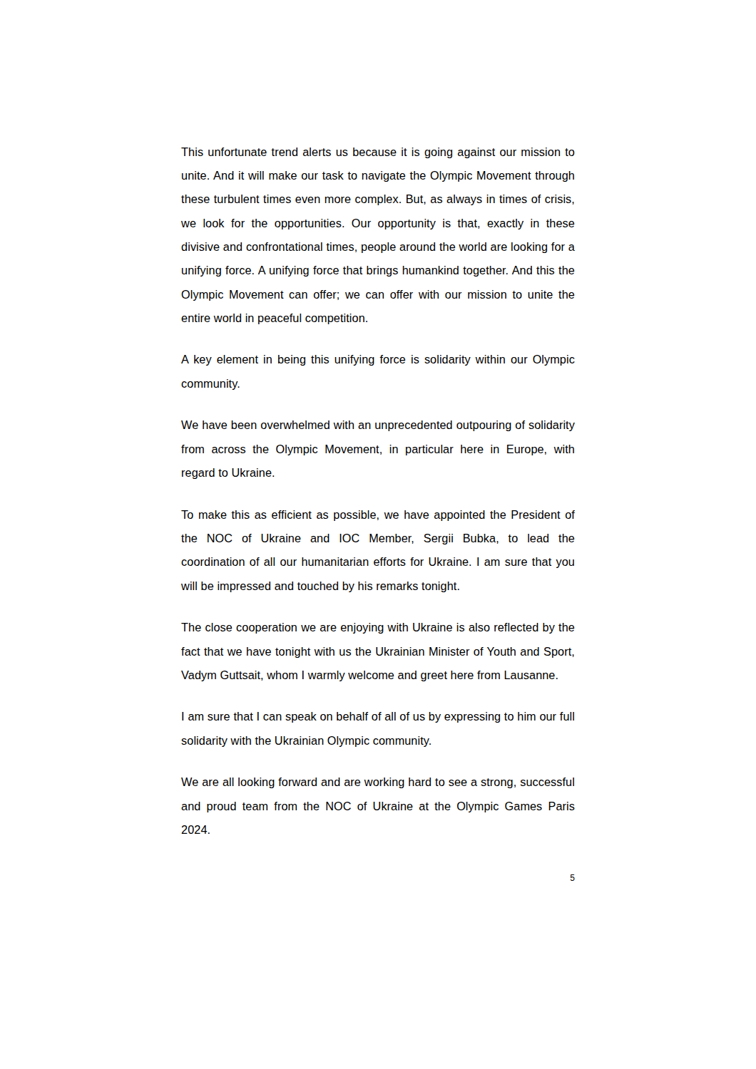This unfortunate trend alerts us because it is going against our mission to unite. And it will make our task to navigate the Olympic Movement through these turbulent times even more complex. But, as always in times of crisis, we look for the opportunities. Our opportunity is that, exactly in these divisive and confrontational times, people around the world are looking for a unifying force. A unifying force that brings humankind together. And this the Olympic Movement can offer; we can offer with our mission to unite the entire world in peaceful competition.
A key element in being this unifying force is solidarity within our Olympic community.
We have been overwhelmed with an unprecedented outpouring of solidarity from across the Olympic Movement, in particular here in Europe, with regard to Ukraine.
To make this as efficient as possible, we have appointed the President of the NOC of Ukraine and IOC Member, Sergii Bubka, to lead the coordination of all our humanitarian efforts for Ukraine. I am sure that you will be impressed and touched by his remarks tonight.
The close cooperation we are enjoying with Ukraine is also reflected by the fact that we have tonight with us the Ukrainian Minister of Youth and Sport, Vadym Guttsait, whom I warmly welcome and greet here from Lausanne.
I am sure that I can speak on behalf of all of us by expressing to him our full solidarity with the Ukrainian Olympic community.
We are all looking forward and are working hard to see a strong, successful and proud team from the NOC of Ukraine at the Olympic Games Paris 2024.
5